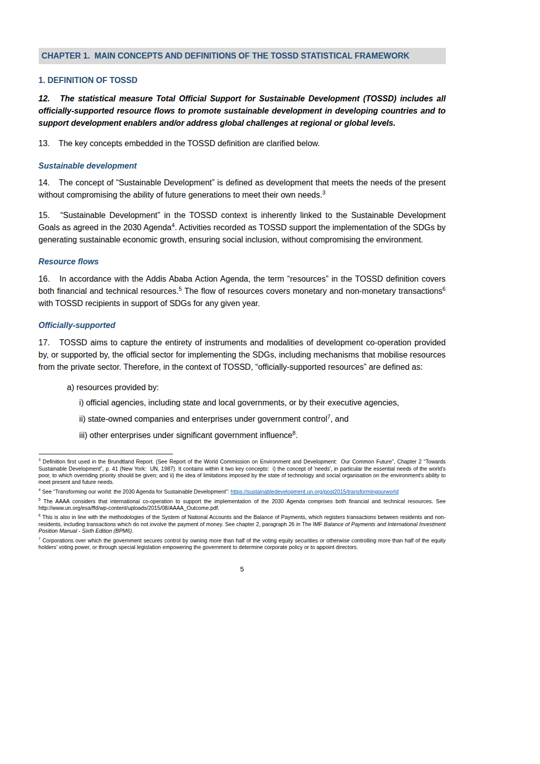CHAPTER 1. MAIN CONCEPTS AND DEFINITIONS OF THE TOSSD STATISTICAL FRAMEWORK
1. DEFINITION OF TOSSD
12. The statistical measure Total Official Support for Sustainable Development (TOSSD) includes all officially-supported resource flows to promote sustainable development in developing countries and to support development enablers and/or address global challenges at regional or global levels.
13. The key concepts embedded in the TOSSD definition are clarified below.
Sustainable development
14. The concept of “Sustainable Development” is defined as development that meets the needs of the present without compromising the ability of future generations to meet their own needs.3
15. “Sustainable Development” in the TOSSD context is inherently linked to the Sustainable Development Goals as agreed in the 2030 Agenda4. Activities recorded as TOSSD support the implementation of the SDGs by generating sustainable economic growth, ensuring social inclusion, without compromising the environment.
Resource flows
16. In accordance with the Addis Ababa Action Agenda, the term “resources” in the TOSSD definition covers both financial and technical resources.5 The flow of resources covers monetary and non-monetary transactions6 with TOSSD recipients in support of SDGs for any given year.
Officially-supported
17. TOSSD aims to capture the entirety of instruments and modalities of development co-operation provided by, or supported by, the official sector for implementing the SDGs, including mechanisms that mobilise resources from the private sector. Therefore, in the context of TOSSD, “officially-supported resources” are defined as:
a) resources provided by:
i) official agencies, including state and local governments, or by their executive agencies,
ii) state-owned companies and enterprises under government control7, and
iii) other enterprises under significant government influence8.
3 Definition first used in the Brundtland Report. (See Report of the World Commission on Environment and Development: Our Common Future”, Chapter 2 “Towards Sustainable Development”, p. 41 (New York: UN, 1987). It contains within it two key concepts: i) the concept of 'needs', in particular the essential needs of the world's poor, to which overriding priority should be given; and ii) the idea of limitations imposed by the state of technology and social organisation on the environment's ability to meet present and future needs.
4 See “Transforming our world: the 2030 Agenda for Sustainable Development”: https://sustainabledevelopment.un.org/post2015/transformingourworld
5 The AAAA considers that international co-operation to support the implementation of the 2030 Agenda comprises both financial and technical resources. See http://www.un.org/esa/ffd/wp-content/uploads/2015/08/AAAA_Outcome.pdf.
6 This is also in line with the methodologies of the System of National Accounts and the Balance of Payments, which registers transactions between residents and non-residents, including transactions which do not involve the payment of money. See chapter 2, paragraph 26 in The IMF Balance of Payments and International Investment Position Manual - Sixth Edition (BPM6).
7 Corporations over which the government secures control by owning more than half of the voting equity securities or otherwise controlling more than half of the equity holders’ voting power, or through special legislation empowering the government to determine corporate policy or to appoint directors.
5